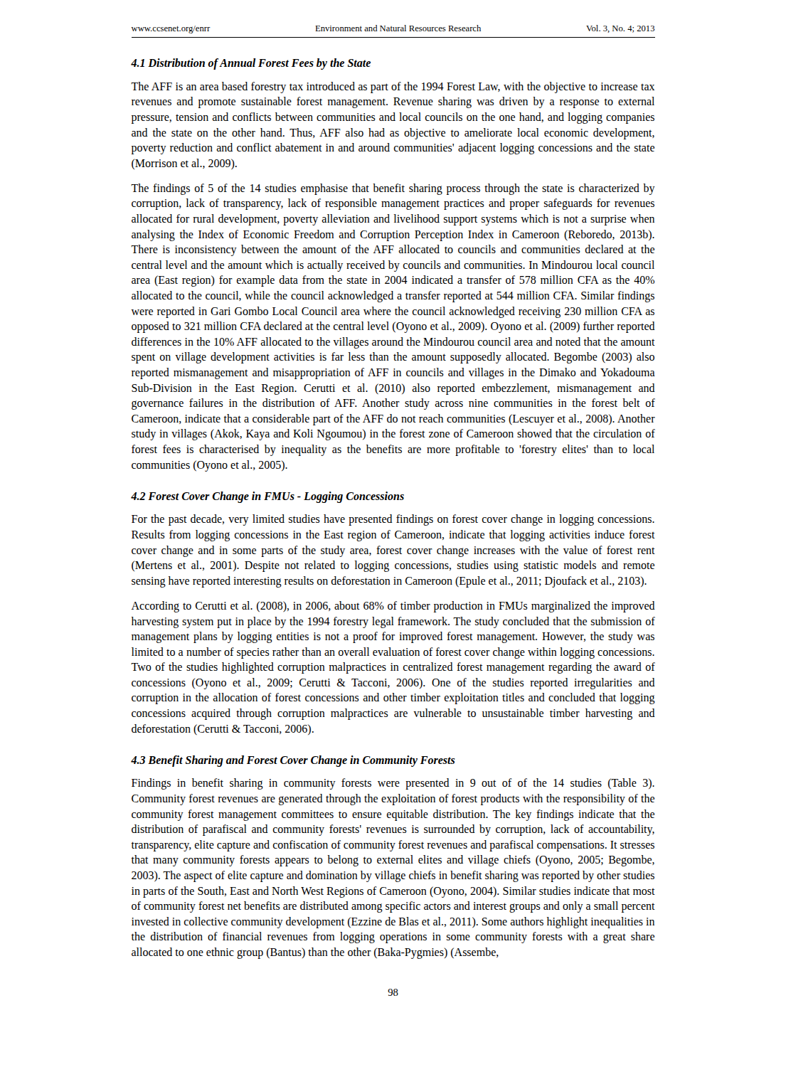www.ccsenet.org/enrr Environment and Natural Resources Research Vol. 3, No. 4; 2013
4.1 Distribution of Annual Forest Fees by the State
The AFF is an area based forestry tax introduced as part of the 1994 Forest Law, with the objective to increase tax revenues and promote sustainable forest management. Revenue sharing was driven by a response to external pressure, tension and conflicts between communities and local councils on the one hand, and logging companies and the state on the other hand. Thus, AFF also had as objective to ameliorate local economic development, poverty reduction and conflict abatement in and around communities' adjacent logging concessions and the state (Morrison et al., 2009).
The findings of 5 of the 14 studies emphasise that benefit sharing process through the state is characterized by corruption, lack of transparency, lack of responsible management practices and proper safeguards for revenues allocated for rural development, poverty alleviation and livelihood support systems which is not a surprise when analysing the Index of Economic Freedom and Corruption Perception Index in Cameroon (Reboredo, 2013b). There is inconsistency between the amount of the AFF allocated to councils and communities declared at the central level and the amount which is actually received by councils and communities. In Mindourou local council area (East region) for example data from the state in 2004 indicated a transfer of 578 million CFA as the 40% allocated to the council, while the council acknowledged a transfer reported at 544 million CFA. Similar findings were reported in Gari Gombo Local Council area where the council acknowledged receiving 230 million CFA as opposed to 321 million CFA declared at the central level (Oyono et al., 2009). Oyono et al. (2009) further reported differences in the 10% AFF allocated to the villages around the Mindourou council area and noted that the amount spent on village development activities is far less than the amount supposedly allocated. Begombe (2003) also reported mismanagement and misappropriation of AFF in councils and villages in the Dimako and Yokadouma Sub-Division in the East Region. Cerutti et al. (2010) also reported embezzlement, mismanagement and governance failures in the distribution of AFF. Another study across nine communities in the forest belt of Cameroon, indicate that a considerable part of the AFF do not reach communities (Lescuyer et al., 2008). Another study in villages (Akok, Kaya and Koli Ngoumou) in the forest zone of Cameroon showed that the circulation of forest fees is characterised by inequality as the benefits are more profitable to 'forestry elites' than to local communities (Oyono et al., 2005).
4.2 Forest Cover Change in FMUs - Logging Concessions
For the past decade, very limited studies have presented findings on forest cover change in logging concessions. Results from logging concessions in the East region of Cameroon, indicate that logging activities induce forest cover change and in some parts of the study area, forest cover change increases with the value of forest rent (Mertens et al., 2001). Despite not related to logging concessions, studies using statistic models and remote sensing have reported interesting results on deforestation in Cameroon (Epule et al., 2011; Djoufack et al., 2103).
According to Cerutti et al. (2008), in 2006, about 68% of timber production in FMUs marginalized the improved harvesting system put in place by the 1994 forestry legal framework. The study concluded that the submission of management plans by logging entities is not a proof for improved forest management. However, the study was limited to a number of species rather than an overall evaluation of forest cover change within logging concessions. Two of the studies highlighted corruption malpractices in centralized forest management regarding the award of concessions (Oyono et al., 2009; Cerutti & Tacconi, 2006). One of the studies reported irregularities and corruption in the allocation of forest concessions and other timber exploitation titles and concluded that logging concessions acquired through corruption malpractices are vulnerable to unsustainable timber harvesting and deforestation (Cerutti & Tacconi, 2006).
4.3 Benefit Sharing and Forest Cover Change in Community Forests
Findings in benefit sharing in community forests were presented in 9 out of of the 14 studies (Table 3). Community forest revenues are generated through the exploitation of forest products with the responsibility of the community forest management committees to ensure equitable distribution. The key findings indicate that the distribution of parafiscal and community forests' revenues is surrounded by corruption, lack of accountability, transparency, elite capture and confiscation of community forest revenues and parafiscal compensations. It stresses that many community forests appears to belong to external elites and village chiefs (Oyono, 2005; Begombe, 2003). The aspect of elite capture and domination by village chiefs in benefit sharing was reported by other studies in parts of the South, East and North West Regions of Cameroon (Oyono, 2004). Similar studies indicate that most of community forest net benefits are distributed among specific actors and interest groups and only a small percent invested in collective community development (Ezzine de Blas et al., 2011). Some authors highlight inequalities in the distribution of financial revenues from logging operations in some community forests with a great share allocated to one ethnic group (Bantus) than the other (Baka-Pygmies) (Assembe,
98